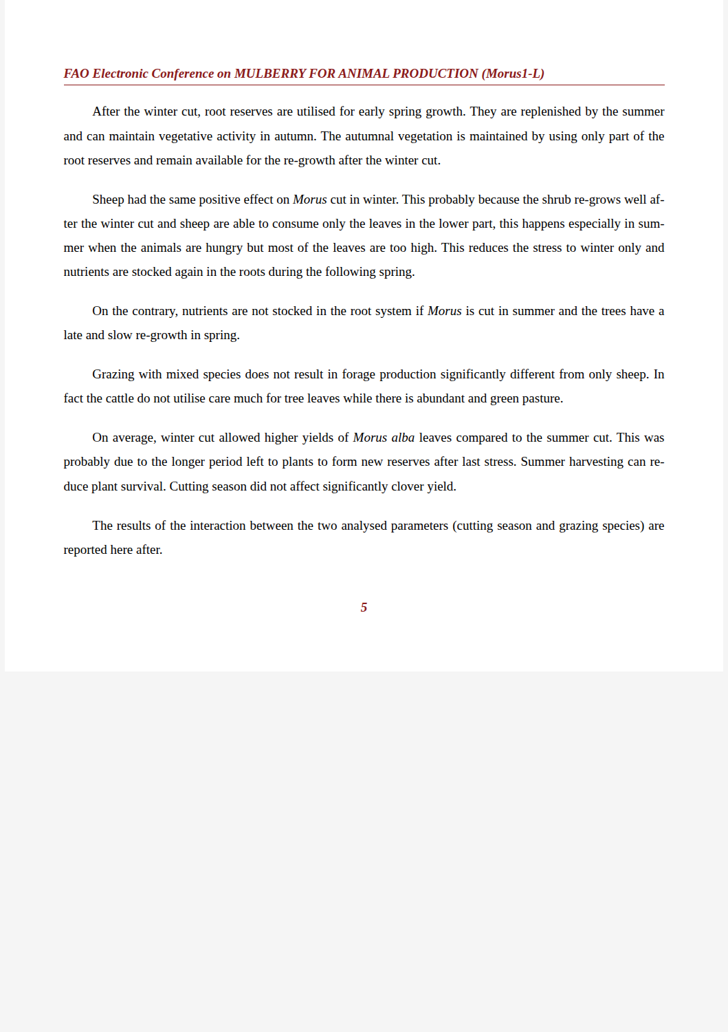FAO Electronic Conference on MULBERRY FOR ANIMAL PRODUCTION (Morus1-L)
After the winter cut, root reserves are utilised for early spring growth. They are replenished by the summer and can maintain vegetative activity in autumn. The autumnal vegetation is maintained by using only part of the root reserves and remain available for the re-growth after the winter cut.
Sheep had the same positive effect on Morus cut in winter. This probably because the shrub re-grows well after the winter cut and sheep are able to consume only the leaves in the lower part, this happens especially in summer when the animals are hungry but most of the leaves are too high. This reduces the stress to winter only and nutrients are stocked again in the roots during the following spring.
On the contrary, nutrients are not stocked in the root system if Morus is cut in summer and the trees have a late and slow re-growth in spring.
Grazing with mixed species does not result in forage production significantly different from only sheep. In fact the cattle do not utilise care much for tree leaves while there is abundant and green pasture.
On average, winter cut allowed higher yields of Morus alba leaves compared to the summer cut. This was probably due to the longer period left to plants to form new reserves after last stress. Summer harvesting can reduce plant survival. Cutting season did not affect significantly clover yield.
The results of the interaction between the two analysed parameters (cutting season and grazing species) are reported here after.
5